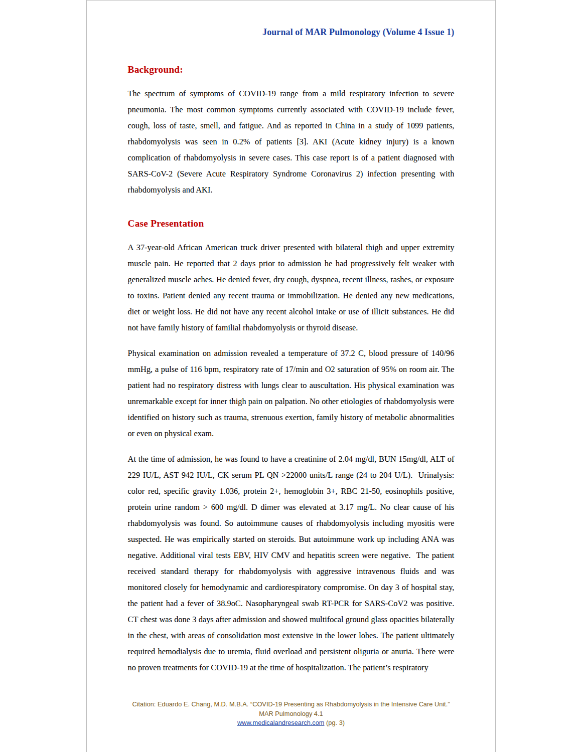Journal of MAR Pulmonology (Volume 4 Issue 1)
Background:
The spectrum of symptoms of COVID-19 range from a mild respiratory infection to severe pneumonia. The most common symptoms currently associated with COVID-19 include fever, cough, loss of taste, smell, and fatigue. And as reported in China in a study of 1099 patients, rhabdomyolysis was seen in 0.2% of patients [3]. AKI (Acute kidney injury) is a known complication of rhabdomyolysis in severe cases. This case report is of a patient diagnosed with SARS-CoV-2 (Severe Acute Respiratory Syndrome Coronavirus 2) infection presenting with rhabdomyolysis and AKI.
Case Presentation
A 37-year-old African American truck driver presented with bilateral thigh and upper extremity muscle pain. He reported that 2 days prior to admission he had progressively felt weaker with generalized muscle aches. He denied fever, dry cough, dyspnea, recent illness, rashes, or exposure to toxins. Patient denied any recent trauma or immobilization. He denied any new medications, diet or weight loss. He did not have any recent alcohol intake or use of illicit substances. He did not have family history of familial rhabdomyolysis or thyroid disease.
Physical examination on admission revealed a temperature of 37.2 C, blood pressure of 140/96 mmHg, a pulse of 116 bpm, respiratory rate of 17/min and O2 saturation of 95% on room air. The patient had no respiratory distress with lungs clear to auscultation. His physical examination was unremarkable except for inner thigh pain on palpation. No other etiologies of rhabdomyolysis were identified on history such as trauma, strenuous exertion, family history of metabolic abnormalities or even on physical exam.
At the time of admission, he was found to have a creatinine of 2.04 mg/dl, BUN 15mg/dl, ALT of 229 IU/L, AST 942 IU/L, CK serum PL QN >22000 units/L range (24 to 204 U/L). Urinalysis: color red, specific gravity 1.036, protein 2+, hemoglobin 3+, RBC 21-50, eosinophils positive, protein urine random > 600 mg/dl. D dimer was elevated at 3.17 mg/L. No clear cause of his rhabdomyolysis was found. So autoimmune causes of rhabdomyolysis including myositis were suspected. He was empirically started on steroids. But autoimmune work up including ANA was negative. Additional viral tests EBV, HIV CMV and hepatitis screen were negative. The patient received standard therapy for rhabdomyolysis with aggressive intravenous fluids and was monitored closely for hemodynamic and cardiorespiratory compromise. On day 3 of hospital stay, the patient had a fever of 38.9oC. Nasopharyngeal swab RT-PCR for SARS-CoV2 was positive. CT chest was done 3 days after admission and showed multifocal ground glass opacities bilaterally in the chest, with areas of consolidation most extensive in the lower lobes. The patient ultimately required hemodialysis due to uremia, fluid overload and persistent oliguria or anuria. There were no proven treatments for COVID-19 at the time of hospitalization. The patient’s respiratory
Citation: Eduardo E. Chang, M.D. M.B.A. “COVID-19 Presenting as Rhabdomyolysis in the Intensive Care Unit.”
MAR Pulmonology 4.1
www.medicalandresearch.com (pg. 3)